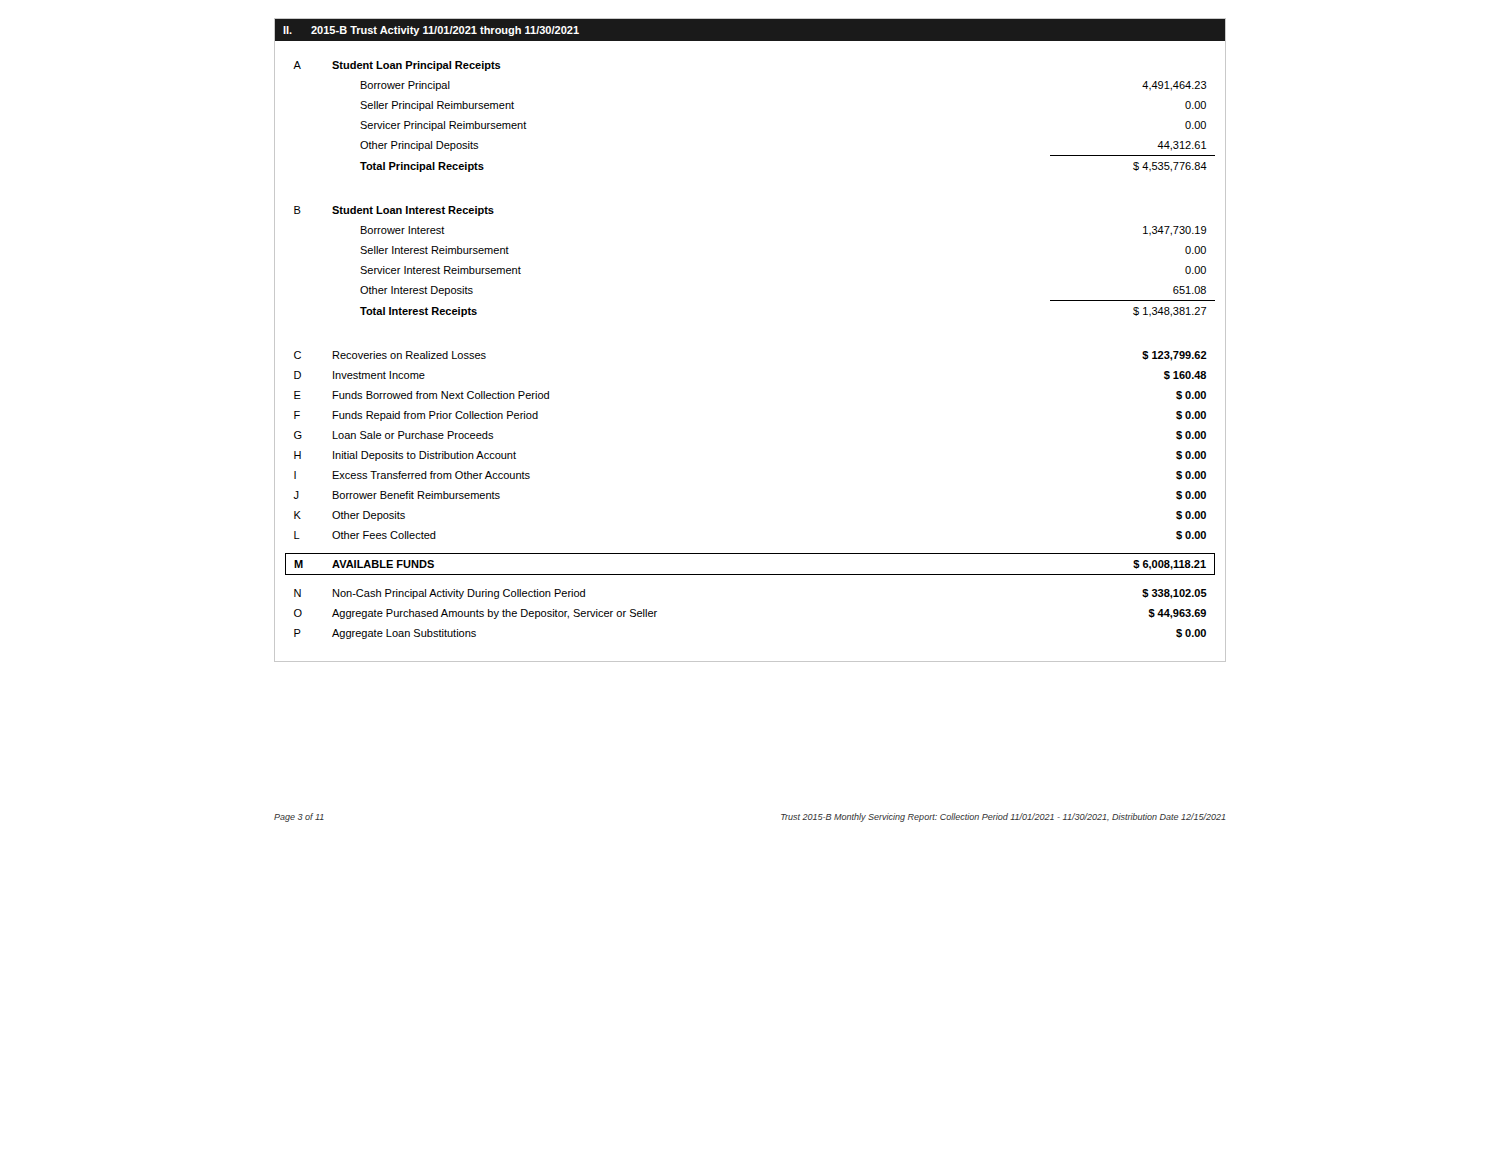II. 2015-B Trust Activity 11/01/2021 through 11/30/2021
| A | Student Loan Principal Receipts | |
| | Borrower Principal | 4,491,464.23 |
| | Seller Principal Reimbursement | 0.00 |
| | Servicer Principal Reimbursement | 0.00 |
| | Other Principal Deposits | 44,312.61 |
| | Total Principal Receipts | $ 4,535,776.84 |
| B | Student Loan Interest Receipts | |
| | Borrower Interest | 1,347,730.19 |
| | Seller Interest Reimbursement | 0.00 |
| | Servicer Interest Reimbursement | 0.00 |
| | Other Interest Deposits | 651.08 |
| | Total Interest Receipts | $ 1,348,381.27 |
| C | Recoveries on Realized Losses | $ 123,799.62 |
| D | Investment Income | $ 160.48 |
| E | Funds Borrowed from Next Collection Period | $ 0.00 |
| F | Funds Repaid from Prior Collection Period | $ 0.00 |
| G | Loan Sale or Purchase Proceeds | $ 0.00 |
| H | Initial Deposits to Distribution Account | $ 0.00 |
| I | Excess Transferred from Other Accounts | $ 0.00 |
| J | Borrower Benefit Reimbursements | $ 0.00 |
| K | Other Deposits | $ 0.00 |
| L | Other Fees Collected | $ 0.00 |
| M | AVAILABLE FUNDS | $ 6,008,118.21 |
| N | Non-Cash Principal Activity During Collection Period | $ 338,102.05 |
| O | Aggregate Purchased Amounts by the Depositor, Servicer or Seller | $ 44,963.69 |
| P | Aggregate Loan Substitutions | $ 0.00 |
Page 3 of 11
Trust 2015-B Monthly Servicing Report: Collection Period 11/01/2021 - 11/30/2021, Distribution Date 12/15/2021